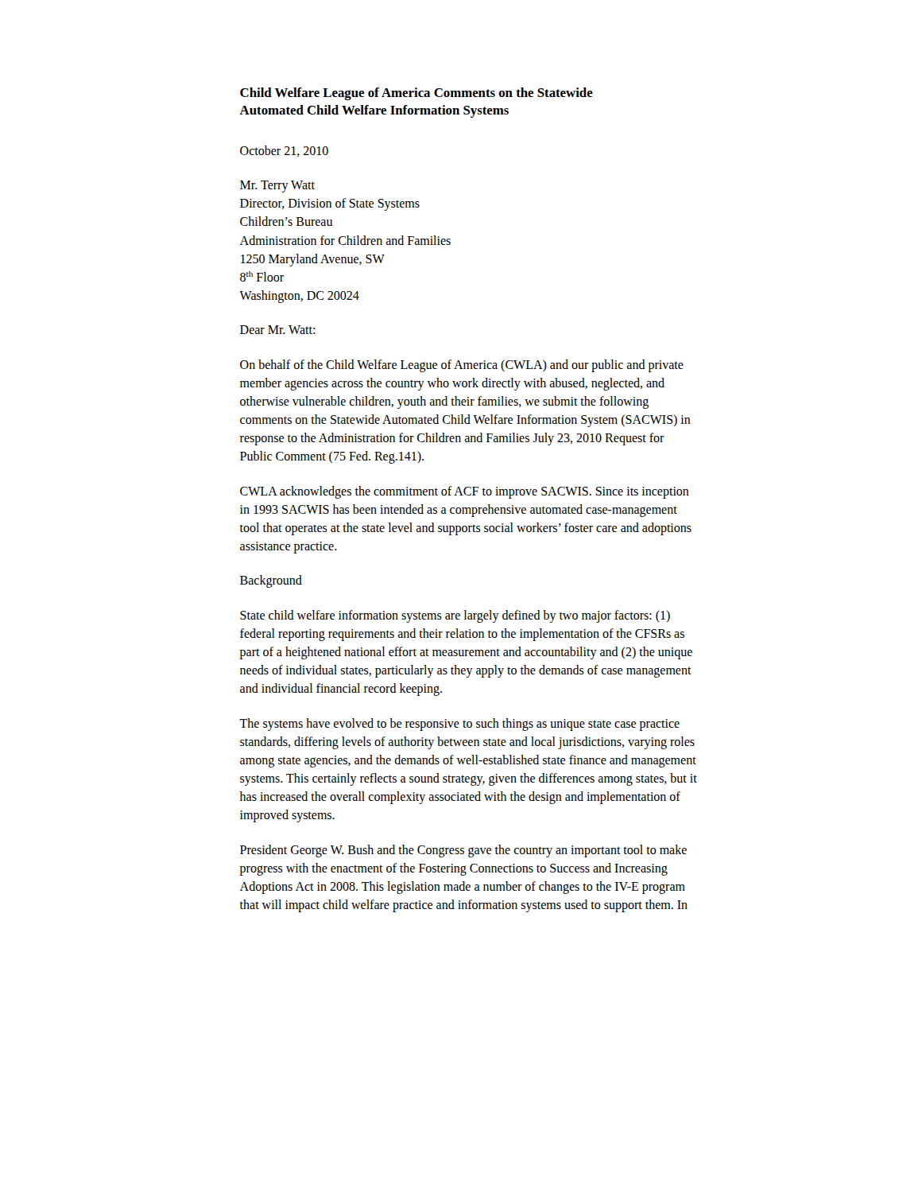Child Welfare League of America Comments on the Statewide
Automated Child Welfare Information Systems
October 21, 2010
Mr. Terry Watt
Director, Division of State Systems
Children’s Bureau
Administration for Children and Families
1250 Maryland Avenue, SW
8th Floor
Washington, DC 20024
Dear Mr. Watt:
On behalf of the Child Welfare League of America (CWLA) and our public and private member agencies across the country who work directly with abused, neglected, and otherwise vulnerable children, youth and their families, we submit the following comments on the Statewide Automated Child Welfare Information System (SACWIS) in response to the Administration for Children and Families July 23, 2010 Request for Public Comment (75 Fed. Reg.141).
CWLA acknowledges the commitment of ACF to improve SACWIS. Since its inception in 1993 SACWIS has been intended as a comprehensive automated case-management tool that operates at the state level and supports social workers’ foster care and adoptions assistance practice.
Background
State child welfare information systems are largely defined by two major factors: (1) federal reporting requirements and their relation to the implementation of the CFSRs as part of a heightened national effort at measurement and accountability and (2) the unique needs of individual states, particularly as they apply to the demands of case management and individual financial record keeping.
The systems have evolved to be responsive to such things as unique state case practice standards, differing levels of authority between state and local jurisdictions, varying roles among state agencies, and the demands of well-established state finance and management systems. This certainly reflects a sound strategy, given the differences among states, but it has increased the overall complexity associated with the design and implementation of improved systems.
President George W. Bush and the Congress gave the country an important tool to make progress with the enactment of the Fostering Connections to Success and Increasing Adoptions Act in 2008. This legislation made a number of changes to the IV-E program that will impact child welfare practice and information systems used to support them. In